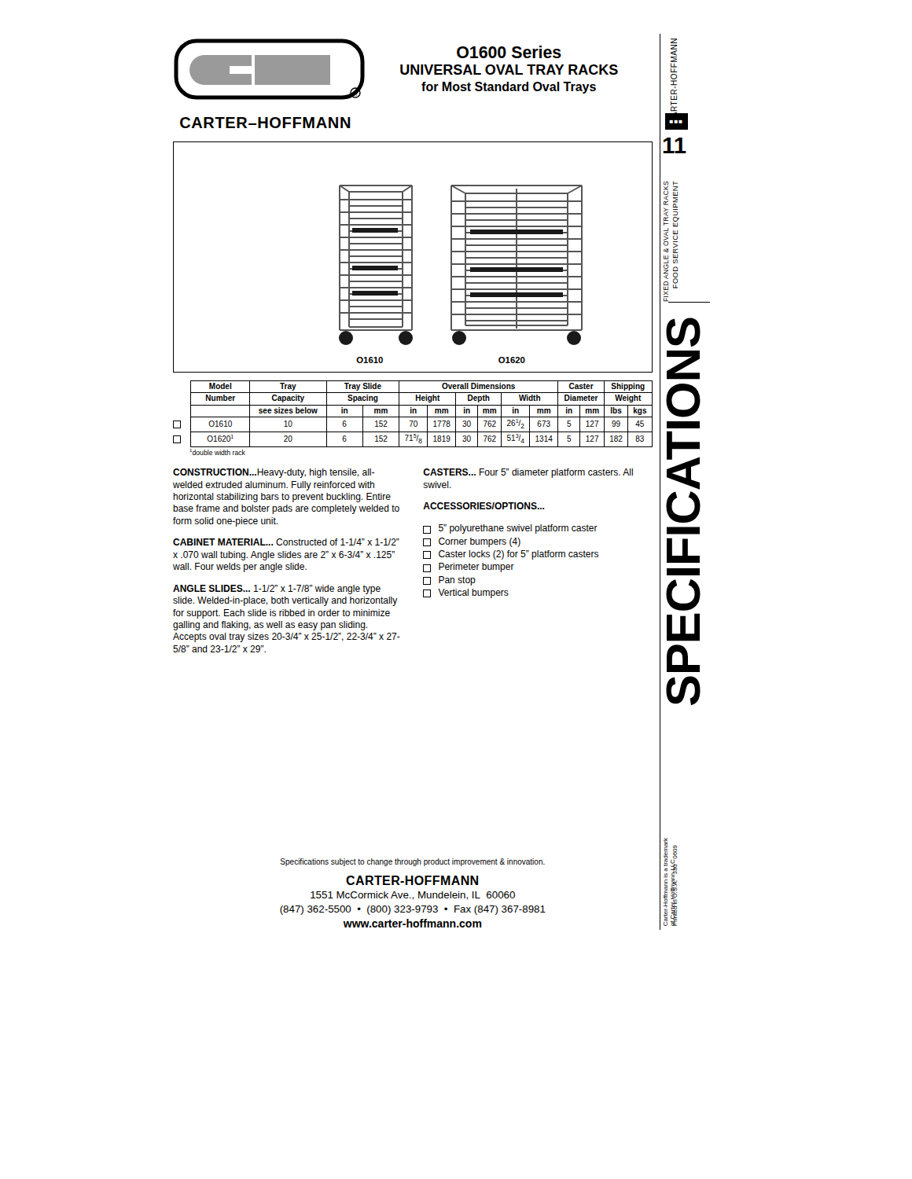CARTER-HOFFMANN
■■■
11
FOOD SERVICE EQUIPMENT
FIXED ANGLE & OVAL TRAY RACKS
SPECIFICATIONS
Printed in U.S.A. J30 0609
Carter-Hoffmann is a trademark
of Carter-Hoffmann LLC
R
CARTER–HOFFMANN
O1600 Series
UNIVERSAL OVAL TRAY RACKS
for Most Standard Oval Trays
O1610
O1620
| | Model | Tray | Tray Slide | Overall Dimensions | Caster | Shipping |
| --- | --- | --- | --- | --- | --- | --- |
| | Number | Capacity | Spacing | Height | Depth | Width | Diameter | Weight |
| | | see sizes below | in | mm | in | mm | in | mm | in | mm | in | mm | lbs | kgs |
| | O1610 | 10 | 6 | 152 | 70 | 1778 | 30 | 762 | 26 1 / 2 | 673 | 5 | 127 | 99 | 45 |
| | O1620 1 | 20 | 6 | 152 | 71 5 / 8 | 1819 | 30 | 762 | 51 3 / 4 | 1314 | 5 | 127 | 182 | 83 |
1double width rack
CONSTRUCTION... Heavy-duty, high tensile, all-welded extruded aluminum. Fully reinforced with horizontal stabilizing bars to prevent buckling. Entire base frame and bolster pads are completely welded to form solid one-piece unit.
CABINET MATERIAL... Constructed of 1-1/4” x 1-1/2” x .070 wall tubing. Angle slides are 2” x 6-3/4” x .125” wall. Four welds per angle slide.
ANGLE SLIDES... 1-1/2” x 1-7/8” wide angle type slide. Welded-in-place, both vertically and horizontally for support. Each slide is ribbed in order to minimize galling and flaking, as well as easy pan sliding. Accepts oval tray sizes 20-3/4” x 25-1/2”, 22-3/4” x 27-5/8” and 23-1/2” x 29”.
CASTERS... Four 5” diameter platform casters. All swivel.
ACCESSORIES/OPTIONS...
5” polyurethane swivel platform caster
Corner bumpers (4)
Caster locks (2) for 5” platform casters
Perimeter bumper
Pan stop
Vertical bumpers
Specifications subject to change through product improvement & innovation.
CARTER-HOFFMANN
1551 McCormick Ave., Mundelein, IL 60060
(847) 362-5500 • (800) 323-9793 • Fax (847) 367-8981
www.carter-hoffmann.com